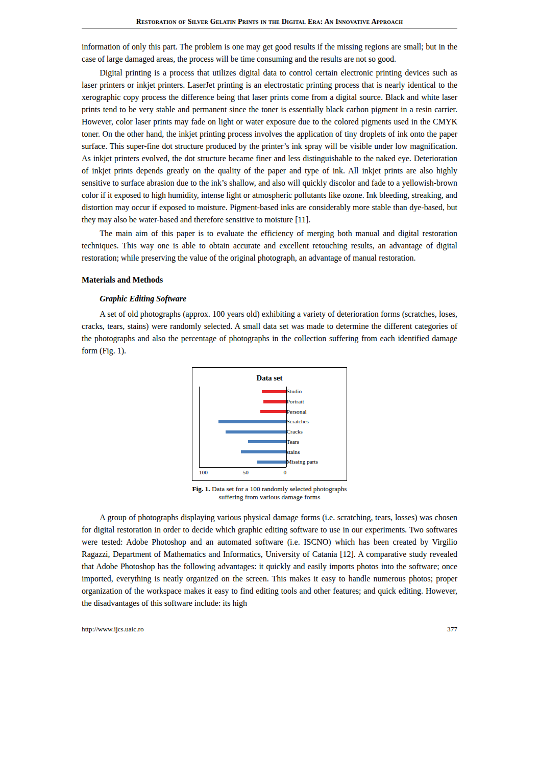Restoration of Silver Gelatin Prints in the Digital Era: An Innovative Approach
information of only this part. The problem is one may get good results if the missing regions are small; but in the case of large damaged areas, the process will be time consuming and the results are not so good.
Digital printing is a process that utilizes digital data to control certain electronic printing devices such as laser printers or inkjet printers. LaserJet printing is an electrostatic printing process that is nearly identical to the xerographic copy process the difference being that laser prints come from a digital source. Black and white laser prints tend to be very stable and permanent since the toner is essentially black carbon pigment in a resin carrier. However, color laser prints may fade on light or water exposure due to the colored pigments used in the CMYK toner. On the other hand, the inkjet printing process involves the application of tiny droplets of ink onto the paper surface. This super-fine dot structure produced by the printer’s ink spray will be visible under low magnification. As inkjet printers evolved, the dot structure became finer and less distinguishable to the naked eye. Deterioration of inkjet prints depends greatly on the quality of the paper and type of ink. All inkjet prints are also highly sensitive to surface abrasion due to the ink’s shallow, and also will quickly discolor and fade to a yellowish-brown color if it exposed to high humidity, intense light or atmospheric pollutants like ozone. Ink bleeding, streaking, and distortion may occur if exposed to moisture. Pigment-based inks are considerably more stable than dye-based, but they may also be water-based and therefore sensitive to moisture [11].
The main aim of this paper is to evaluate the efficiency of merging both manual and digital restoration techniques. This way one is able to obtain accurate and excellent retouching results, an advantage of digital restoration; while preserving the value of the original photograph, an advantage of manual restoration.
Materials and Methods
Graphic Editing Software
A set of old photographs (approx. 100 years old) exhibiting a variety of deterioration forms (scratches, loses, cracks, tears, stains) were randomly selected. A small data set was made to determine the different categories of the photographs and also the percentage of photographs in the collection suffering from each identified damage form (Fig. 1).
Data set
| | Studio |
| | Portrait |
| | Personal |
| | Scratches |
| | Cracks |
| | Tears |
| | stains |
| | Missing parts |
100500
Fig. 1. Data set for a 100 randomly selected photographs
suffering from various damage forms
A group of photographs displaying various physical damage forms (i.e. scratching, tears, losses) was chosen for digital restoration in order to decide which graphic editing software to use in our experiments. Two softwares were tested: Adobe Photoshop and an automated software (i.e. ISCNO) which has been created by Virgilio Ragazzi, Department of Mathematics and Informatics, University of Catania [12]. A comparative study revealed that Adobe Photoshop has the following advantages: it quickly and easily imports photos into the software; once imported, everything is neatly organized on the screen. This makes it easy to handle numerous photos; proper organization of the workspace makes it easy to find editing tools and other features; and quick editing. However, the disadvantages of this software include: its high
http://www.ijcs.uaic.ro 377